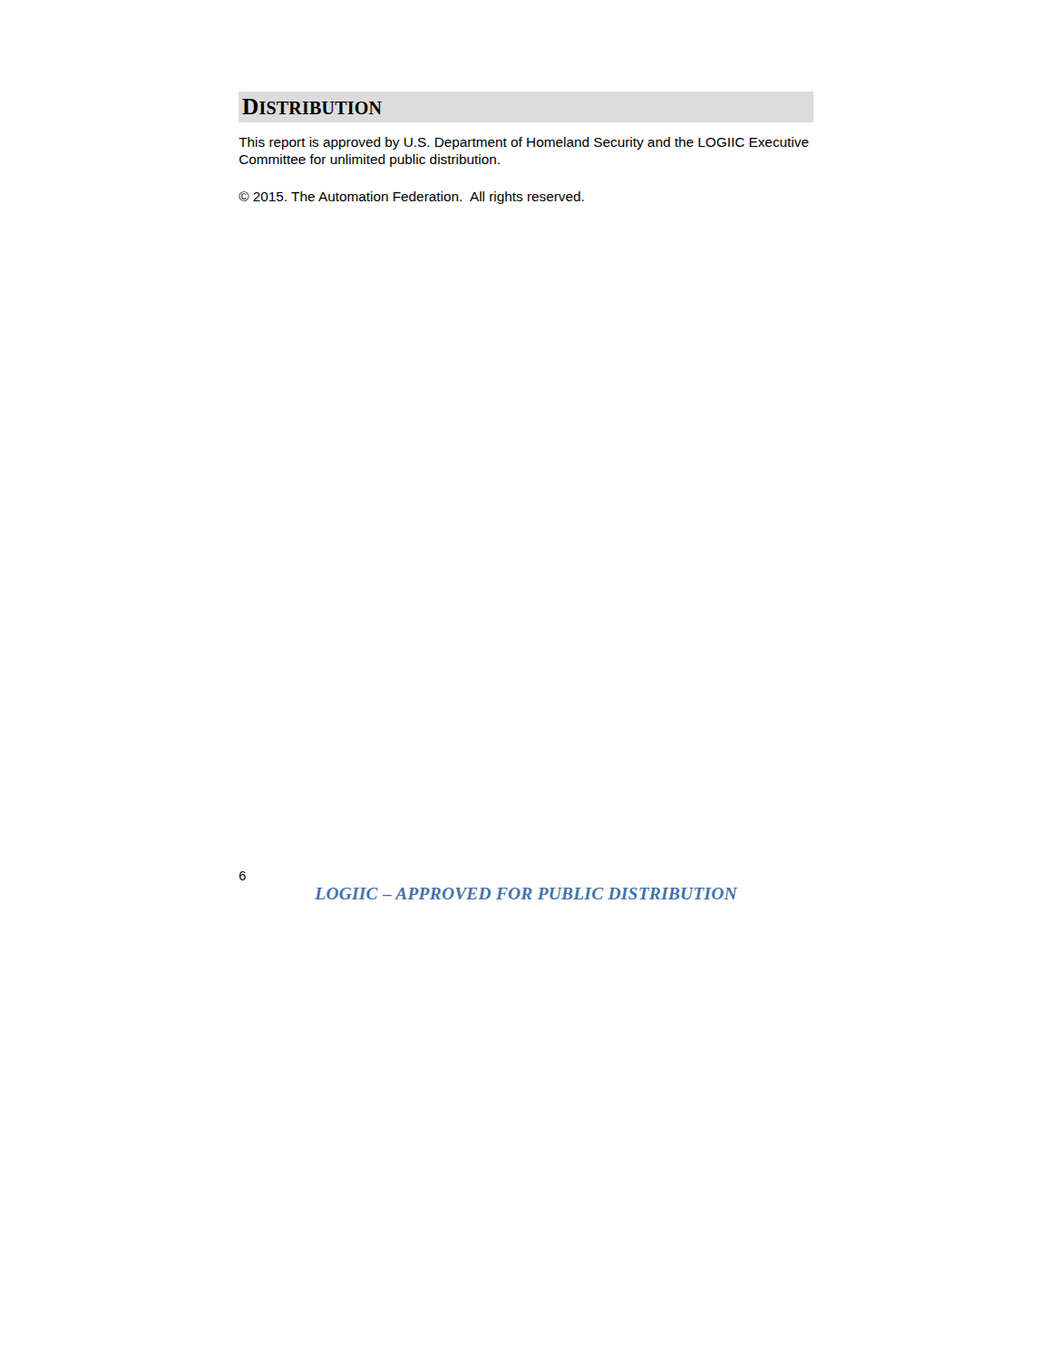DISTRIBUTION
This report is approved by U.S. Department of Homeland Security and the LOGIIC Executive Committee for unlimited public distribution.
© 2015. The Automation Federation. All rights reserved.
6
LOGIIC – APPROVED FOR PUBLIC DISTRIBUTION